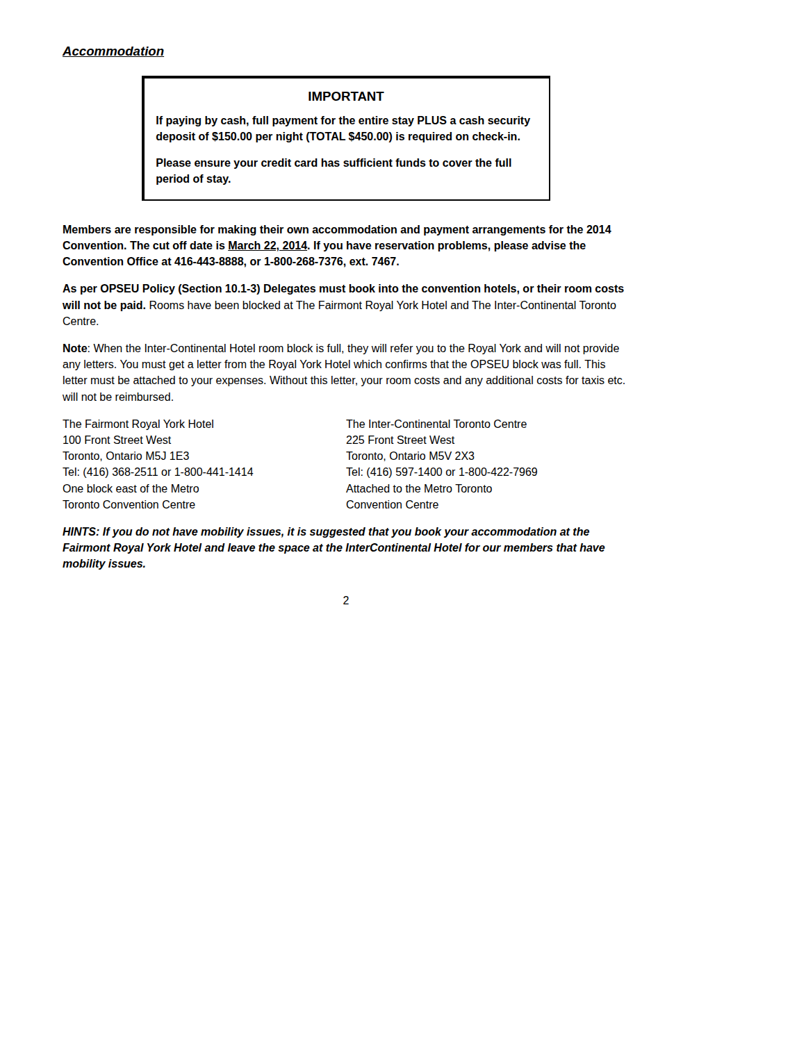Accommodation
IMPORTANT
If paying by cash, full payment for the entire stay PLUS a cash security deposit of $150.00 per night (TOTAL $450.00) is required on check-in.
Please ensure your credit card has sufficient funds to cover the full period of stay.
Members are responsible for making their own accommodation and payment arrangements for the 2014 Convention. The cut off date is March 22, 2014. If you have reservation problems, please advise the Convention Office at 416-443-8888, or 1-800-268-7376, ext. 7467.
As per OPSEU Policy (Section 10.1-3) Delegates must book into the convention hotels, or their room costs will not be paid. Rooms have been blocked at The Fairmont Royal York Hotel and The Inter-Continental Toronto Centre.
Note: When the Inter-Continental Hotel room block is full, they will refer you to the Royal York and will not provide any letters. You must get a letter from the Royal York Hotel which confirms that the OPSEU block was full. This letter must be attached to your expenses. Without this letter, your room costs and any additional costs for taxis etc. will not be reimbursed.
| The Fairmont Royal York Hotel 100 Front Street West Toronto, Ontario M5J 1E3 Tel: (416) 368-2511 or 1-800-441-1414 One block east of the Metro Toronto Convention Centre | The Inter-Continental Toronto Centre 225 Front Street West Toronto, Ontario M5V 2X3 Tel: (416) 597-1400 or 1-800-422-7969 Attached to the Metro Toronto Convention Centre |
HINTS: If you do not have mobility issues, it is suggested that you book your accommodation at the Fairmont Royal York Hotel and leave the space at the InterContinental Hotel for our members that have mobility issues.
2